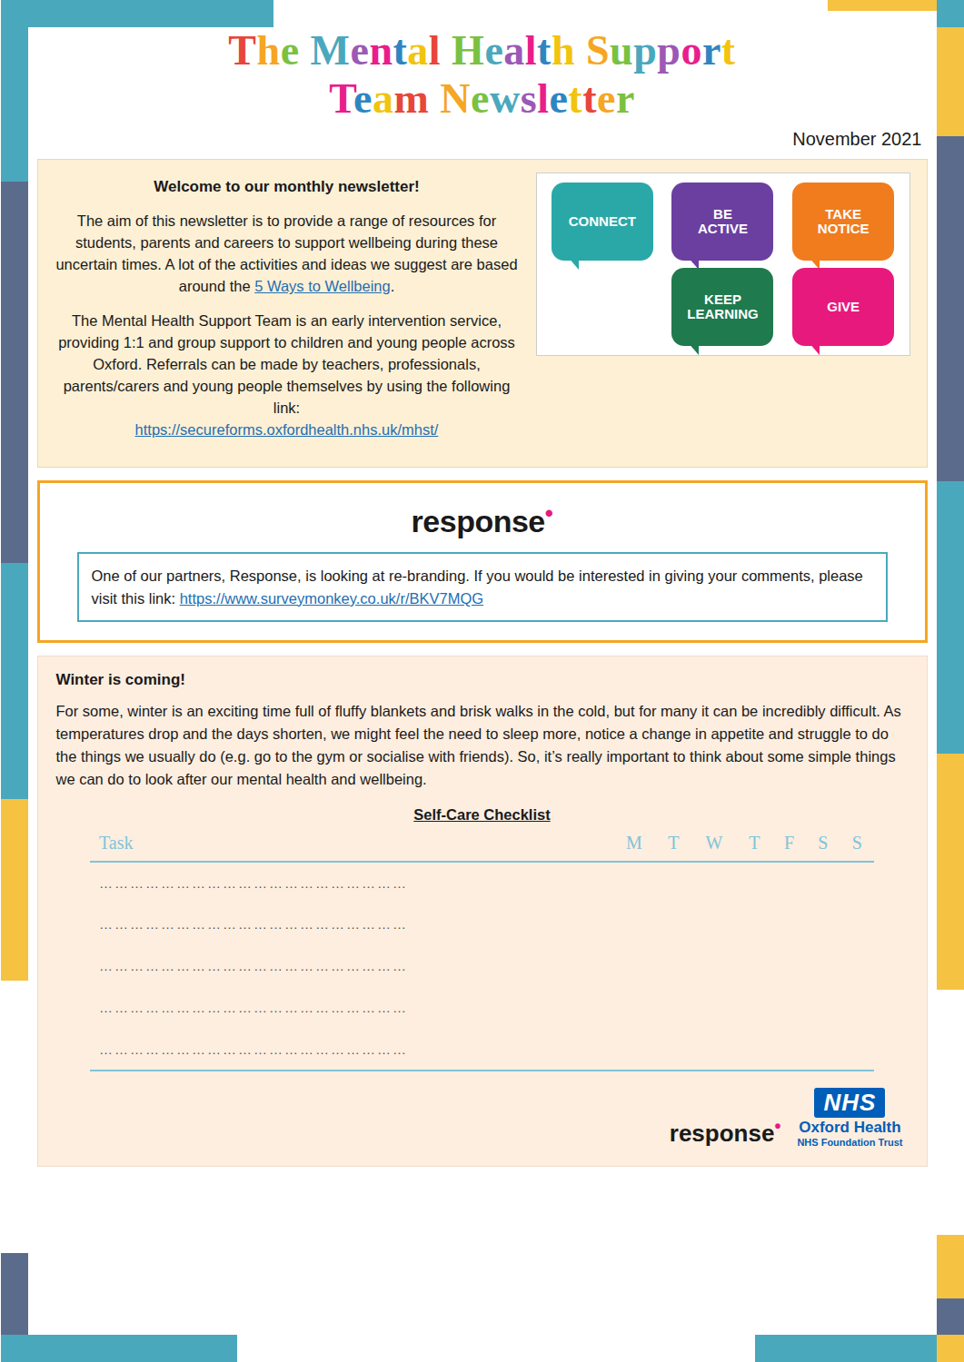The Mental Health Support
Team Newsletter
November 2021
Welcome to our monthly newsletter!
The aim of this newsletter is to provide a range of resources for students, parents and careers to support wellbeing during these uncertain times. A lot of the activities and ideas we suggest are based around the 5 Ways to Wellbeing.
The Mental Health Support Team is an early intervention service, providing 1:1 and group support to children and young people across Oxford. Referrals can be made by teachers, professionals, parents/carers and young people themselves by using the following link:
https://secureforms.oxfordhealth.nhs.uk/mhst/
Connect
Be
Active
Take
Notice
Keep
Learning
Give
response•
One of our partners, Response, is looking at re-branding. If you would be interested in giving your comments, please visit this link: https://www.surveymonkey.co.uk/r/BKV7MQG
Winter is coming!
For some, winter is an exciting time full of fluffy blankets and brisk walks in the cold, but for many it can be incredibly difficult. As temperatures drop and the days shorten, we might feel the need to sleep more, notice a change in appetite and struggle to do the things we usually do (e.g. go to the gym or socialise with friends). So, it’s really important to think about some simple things we can do to look after our mental health and wellbeing.
Self-Care Checklist
| Task | M | T | W | T | F | S | S |
| --- | --- | --- | --- | --- | --- | --- | --- |
| …………………………………………………… | | | | | | | |
| …………………………………………………… | | | | | | | |
| …………………………………………………… | | | | | | | |
| …………………………………………………… | | | | | | | |
| …………………………………………………… | | | | | | | |
response•
NHS
Oxford Health
NHS Foundation Trust